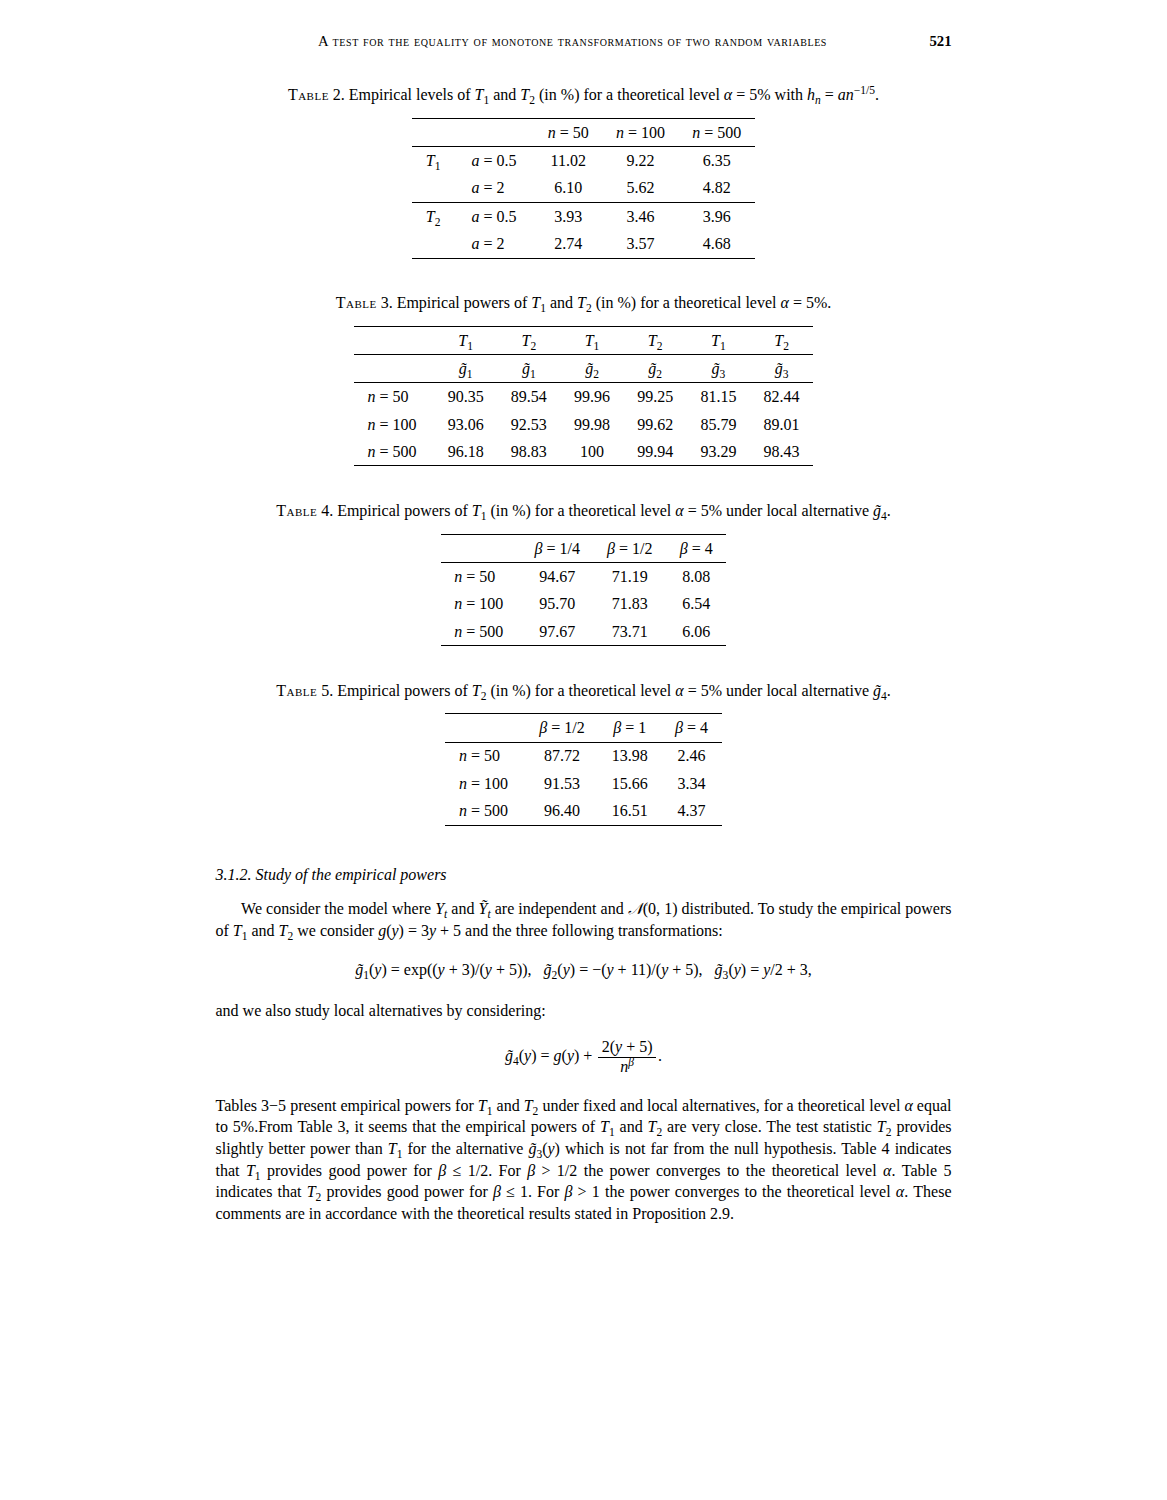A test for the equality of monotone transformations of two random variables 521
Table 2. Empirical levels of T1 and T2 (in %) for a theoretical level α = 5% with hn = an−1/5.
| | | n = 50 | n = 100 | n = 500 |
| --- | --- | --- | --- | --- |
| T 1 | a = 0.5 | 11.02 | 9.22 | 6.35 |
| | a = 2 | 6.10 | 5.62 | 4.82 |
| T 2 | a = 0.5 | 3.93 | 3.46 | 3.96 |
| | a = 2 | 2.74 | 3.57 | 4.68 |
Table 3. Empirical powers of T1 and T2 (in %) for a theoretical level α = 5%.
| | T 1 | T 2 | T 1 | T 2 | T 1 | T 2 |
| --- | --- | --- | --- | --- | --- | --- |
| | g̃ 1 | g̃ 1 | g̃ 2 | g̃ 2 | g̃ 3 | g̃ 3 |
| n = 50 | 90.35 | 89.54 | 99.96 | 99.25 | 81.15 | 82.44 |
| n = 100 | 93.06 | 92.53 | 99.98 | 99.62 | 85.79 | 89.01 |
| n = 500 | 96.18 | 98.83 | 100 | 99.94 | 93.29 | 98.43 |
Table 4. Empirical powers of T1 (in %) for a theoretical level α = 5% under local alternative g̃4.
| | β = 1/4 | β = 1/2 | β = 4 |
| --- | --- | --- | --- |
| n = 50 | 94.67 | 71.19 | 8.08 |
| n = 100 | 95.70 | 71.83 | 6.54 |
| n = 500 | 97.67 | 73.71 | 6.06 |
Table 5. Empirical powers of T2 (in %) for a theoretical level α = 5% under local alternative g̃4.
| | β = 1/2 | β = 1 | β = 4 |
| --- | --- | --- | --- |
| n = 50 | 87.72 | 13.98 | 2.46 |
| n = 100 | 91.53 | 15.66 | 3.34 |
| n = 500 | 96.40 | 16.51 | 4.37 |
3.1.2. Study of the empirical powers
We consider the model where Yt and Ỹt are independent and 𝒩(0, 1) distributed. To study the empirical powers of T1 and T2 we consider g(y) = 3y + 5 and the three following transformations:
g̃1(y) = exp((y + 3)/(y + 5)), g̃2(y) = −(y + 11)/(y + 5), g̃3(y) = y/2 + 3,
and we also study local alternatives by considering:
g̃4(y) = g(y) + 2(y + 5) nβ.
Tables 3−5 present empirical powers for T1 and T2 under fixed and local alternatives, for a theoretical level α equal to 5%.From Table 3, it seems that the empirical powers of T1 and T2 are very close. The test statistic T2 provides slightly better power than T1 for the alternative g̃3(y) which is not far from the null hypothesis. Table 4 indicates that T1 provides good power for β ≤ 1/2. For β > 1/2 the power converges to the theoretical level α. Table 5 indicates that T2 provides good power for β ≤ 1. For β > 1 the power converges to the theoretical level α. These comments are in accordance with the theoretical results stated in Proposition 2.9.